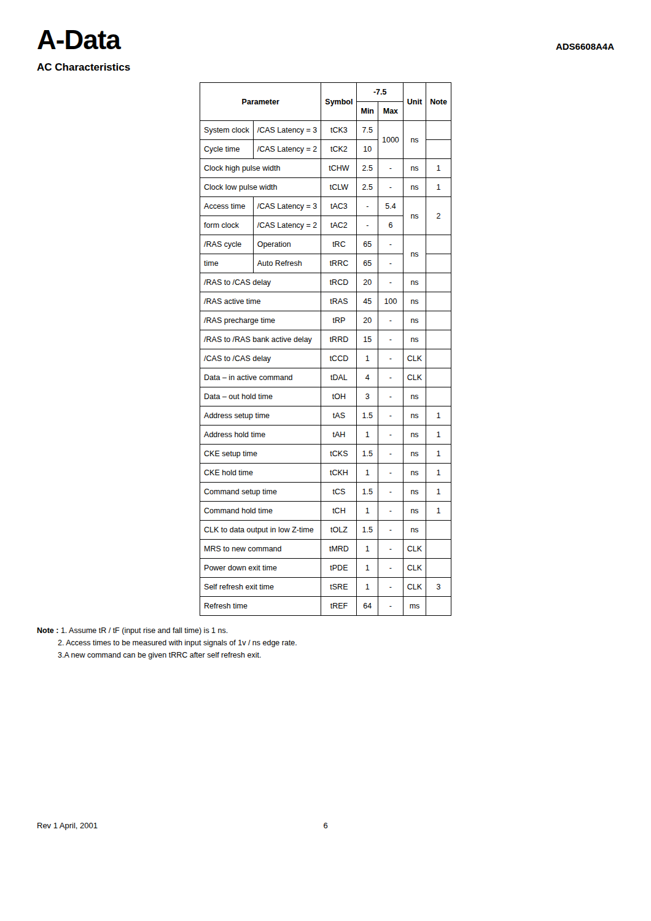A-Data ADS6608A4A
AC Characteristics
| Parameter | Symbol | -7.5 | Unit | Note |
| --- | --- | --- | --- | --- |
| Min | Max |
| System clock | /CAS Latency = 3 | tCK3 | 7.5 | 1000 | ns | |
| Cycle time | /CAS Latency = 2 | tCK2 | 10 | |
| Clock high pulse width | tCHW | 2.5 | - | ns | 1 |
| Clock low pulse width | tCLW | 2.5 | - | ns | 1 |
| Access time | /CAS Latency = 3 | tAC3 | - | 5.4 | ns | 2 |
| form clock | /CAS Latency = 2 | tAC2 | - | 6 |
| /RAS cycle | Operation | tRC | 65 | - | ns | |
| time | Auto Refresh | tRRC | 65 | - | |
| /RAS to /CAS delay | tRCD | 20 | - | ns | |
| /RAS active time | tRAS | 45 | 100 | ns | |
| /RAS precharge time | tRP | 20 | - | ns | |
| /RAS to /RAS bank active delay | tRRD | 15 | - | ns | |
| /CAS to /CAS delay | tCCD | 1 | - | CLK | |
| Data – in active command | tDAL | 4 | - | CLK | |
| Data – out hold time | tOH | 3 | - | ns | |
| Address setup time | tAS | 1.5 | - | ns | 1 |
| Address hold time | tAH | 1 | - | ns | 1 |
| CKE setup time | tCKS | 1.5 | - | ns | 1 |
| CKE hold time | tCKH | 1 | - | ns | 1 |
| Command setup time | tCS | 1.5 | - | ns | 1 |
| Command hold time | tCH | 1 | - | ns | 1 |
| CLK to data output in low Z-time | tOLZ | 1.5 | - | ns | |
| MRS to new command | tMRD | 1 | - | CLK | |
| Power down exit time | tPDE | 1 | - | CLK | |
| Self refresh exit time | tSRE | 1 | - | CLK | 3 |
| Refresh time | tREF | 64 | - | ms | |
Note : 1. Assume tR / tF (input rise and fall time) is 1 ns.
2. Access times to be measured with input signals of 1v / ns edge rate.
3.A new command can be given tRRC after self refresh exit.
Rev 1 April, 2001 6